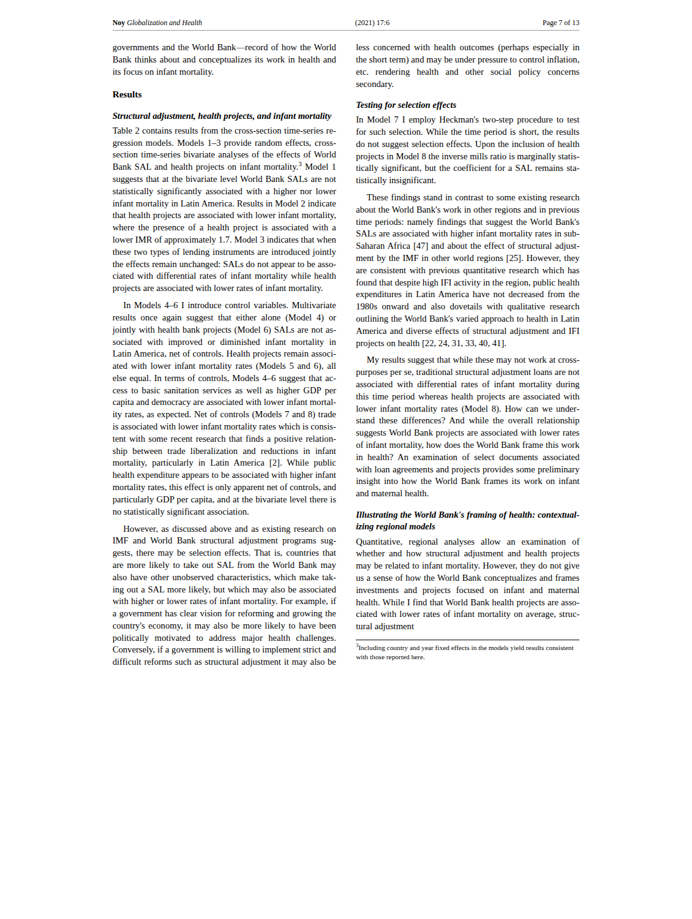Noy Globalization and Health
(2021) 17:6
Page 7 of 13
governments and the World Bank—record of how the World Bank thinks about and conceptualizes its work in health and its focus on infant mortality.
Results
Structural adjustment, health projects, and infant mortality
Table 2 contains results from the cross-section time-series regression models. Models 1–3 provide random effects, cross-section time-series bivariate analyses of the effects of World Bank SAL and health projects on infant mortality.3 Model 1 suggests that at the bivariate level World Bank SALs are not statistically significantly associated with a higher nor lower infant mortality in Latin America. Results in Model 2 indicate that health projects are associated with lower infant mortality, where the presence of a health project is associated with a lower IMR of approximately 1.7. Model 3 indicates that when these two types of lending instruments are introduced jointly the effects remain unchanged: SALs do not appear to be associated with differential rates of infant mortality while health projects are associated with lower rates of infant mortality.
In Models 4–6 I introduce control variables. Multivariate results once again suggest that either alone (Model 4) or jointly with health bank projects (Model 6) SALs are not associated with improved or diminished infant mortality in Latin America, net of controls. Health projects remain associated with lower infant mortality rates (Models 5 and 6), all else equal. In terms of controls, Models 4–6 suggest that access to basic sanitation services as well as higher GDP per capita and democracy are associated with lower infant mortality rates, as expected. Net of controls (Models 7 and 8) trade is associated with lower infant mortality rates which is consistent with some recent research that finds a positive relationship between trade liberalization and reductions in infant mortality, particularly in Latin America [2]. While public health expenditure appears to be associated with higher infant mortality rates, this effect is only apparent net of controls, and particularly GDP per capita, and at the bivariate level there is no statistically significant association.
However, as discussed above and as existing research on IMF and World Bank structural adjustment programs suggests, there may be selection effects. That is, countries that are more likely to take out SAL from the World Bank may also have other unobserved characteristics, which make taking out a SAL more likely, but which may also be associated with higher or lower rates of infant mortality. For example, if a government has clear vision for reforming and growing the country's economy, it may also be more likely to have been politically motivated to address major health challenges. Conversely, if a government is willing to implement strict and difficult reforms such as structural adjustment it may also be less concerned with health outcomes (perhaps especially in the short term) and may be under pressure to control inflation, etc. rendering health and other social policy concerns secondary.
Testing for selection effects
In Model 7 I employ Heckman's two-step procedure to test for such selection. While the time period is short, the results do not suggest selection effects. Upon the inclusion of health projects in Model 8 the inverse mills ratio is marginally statistically significant, but the coefficient for a SAL remains statistically insignificant.
These findings stand in contrast to some existing research about the World Bank's work in other regions and in previous time periods: namely findings that suggest the World Bank's SALs are associated with higher infant mortality rates in sub-Saharan Africa [47] and about the effect of structural adjustment by the IMF in other world regions [25]. However, they are consistent with previous quantitative research which has found that despite high IFI activity in the region, public health expenditures in Latin America have not decreased from the 1980s onward and also dovetails with qualitative research outlining the World Bank's varied approach to health in Latin America and diverse effects of structural adjustment and IFI projects on health [22, 24, 31, 33, 40, 41].
My results suggest that while these may not work at cross-purposes per se, traditional structural adjustment loans are not associated with differential rates of infant mortality during this time period whereas health projects are associated with lower infant mortality rates (Model 8). How can we understand these differences? And while the overall relationship suggests World Bank projects are associated with lower rates of infant mortality, how does the World Bank frame this work in health? An examination of select documents associated with loan agreements and projects provides some preliminary insight into how the World Bank frames its work on infant and maternal health.
Illustrating the World Bank's framing of health: contextualizing regional models
Quantitative, regional analyses allow an examination of whether and how structural adjustment and health projects may be related to infant mortality. However, they do not give us a sense of how the World Bank conceptualizes and frames investments and projects focused on infant and maternal health. While I find that World Bank health projects are associated with lower rates of infant mortality on average, structural adjustment
3Including country and year fixed effects in the models yield results consistent with those reported here.